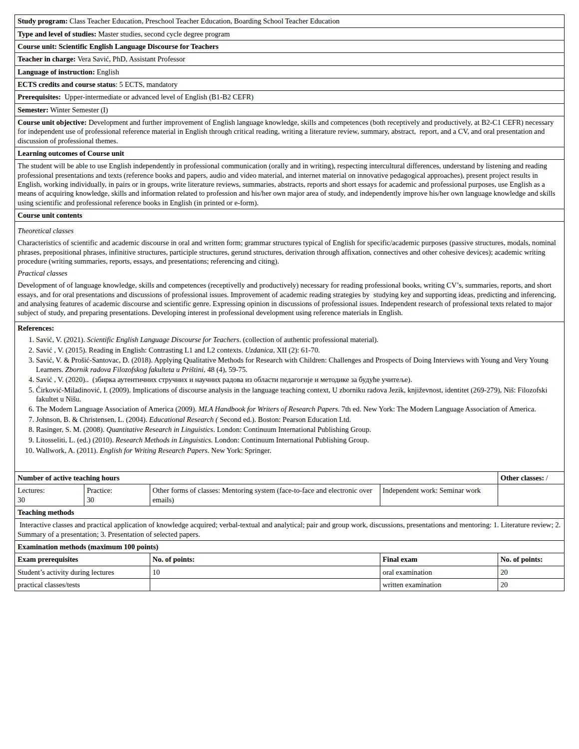| Study program: Class Teacher Education, Preschool Teacher Education, Boarding School Teacher Education |
| Type and level of studies: Master studies, second cycle degree program |
| Course unit: Scientific English Language Discourse for Teachers |
| Teacher in charge: Vera Savić, PhD, Assistant Professor |
| Language of instruction: English |
| ECTS credits and course status : 5 ECTS, mandatory |
| Prerequisites: Upper-intermediate or advanced level of English (B1-B2 CEFR) |
| Semester: Winter Semester (I) |
| Course unit objective: Development and further improvement of English language knowledge, skills and competences (both receptively and productively, at B2-C1 CEFR) necessary for independent use of professional reference material in English through critical reading, writing a literature review, summary, abstract, report, and a CV, and oral presentation and discussion of professional themes. |
| Learning outcomes of Course unit |
| The student will be able to use English independently in professional communication (orally and in writing), respecting intercultural differences, understand by listening and reading professional presentations and texts (reference books and papers, audio and video material, and internet material on innovative pedagogical approaches), present project results in English, working individually, in pairs or in groups, write literature reviews, summaries, abstracts, reports and short essays for academic and professional purposes, use English as a means of acquiring knowledge, skills and information related to profession and his/her own major area of study, and independently improve his/her own language knowledge and skills using scientific and professional reference books in English (in printed or e-form). |
| Course unit contents |
| Theoretical classes Characteristics of scientific and academic discourse in oral and written form; grammar structures typical of English for specific/academic purposes (passive structures, modals, nominal phrases, prepositional phrases, infinitive structures, participle structures, gerund structures, derivation through affixation, connectives and other cohesive devices); academic writing procedure (writing summaries, reports, essays, and presentations; referencing and citing). Practical classes Development of of language knowledge, skills and competences (receptivelly and productively) necessary for reading professional books, writing CV’s, summaries, reports, and short essays, and for oral presentations and discussions of professional issues. Improvement of academic reading strategies by studying key and supporting ideas, predicting and inferencing, and analysing features of academic discourse and scientific genre. Expressing opinion in discussions of professional issues. Independent research of professional texts related to major subject of study, and preparing presentations. Developing interest in professional development using reference materials in English. |
| References: Savić, V. (2021). Scientific English Language Discourse for Teachers . (collection of authentic professional material). Savić , V. (2015). Reading in English: Contrasting L1 and L2 contexts. Uzdanica , XII (2): 61-70. Savić, V. & Prošić-Santovac, D. (2018). Applying Qualitative Methods for Research with Children: Challenges and Prospects of Doing Interviews with Young and Very Young Learners. Zbornik radova Filozofskog fakulteta u Prištini, 48 (4), 59-75. Savić , V. (2020).. (збирка аутентичних стручних и научних радова из области педагогије и методике за будуће учитеље). Ćirković-Miladinović, I. (2009). Implications of discourse analysis in the language teaching context, U zborniku radova Jezik, književnost, identitet (269-279), Niš: Filozofski fakultet u Nišu. The Modern Language Association of America (2009). MLA Handbook for Writers of Research Papers . 7th ed. New York: The Modern Language Association of America. Johnson, B. & Christensen, L. (2004). Educational Research ( Second ed.). Boston: Pearson Education Ltd. Rasinger, S. M. (2008). Quantitative Research in Linguistics . London: Continuum International Publishing Group. Litosseliti, L. (ed.) (2010). Research Methods in Linguistics. London: Continuum International Publishing Group. Wallwork, A. (2011). English for Writing Research Papers . New York: Springer. |
| Number of active teaching hours | Other classes: / |
| Lectures: 30 | Practice: 30 | Other forms of classes: Mentoring system (face-to-face and electronic over emails) | Independent work: Seminar work | |
| Teaching methods |
| Interactive classes and practical application of knowledge acquired; verbal-textual and analytical; pair and group work, discussions, presentations and mentoring: 1. Literature review; 2. Summary of a presentation; 3. Presentation of selected papers. |
| Examination methods (maximum 100 points) |
| Exam prerequisites | No. of points: | Final exam | No. of points: |
| Student’s activity during lectures | 10 | oral examination | 20 |
| practical classes/tests | | written examination | 20 |